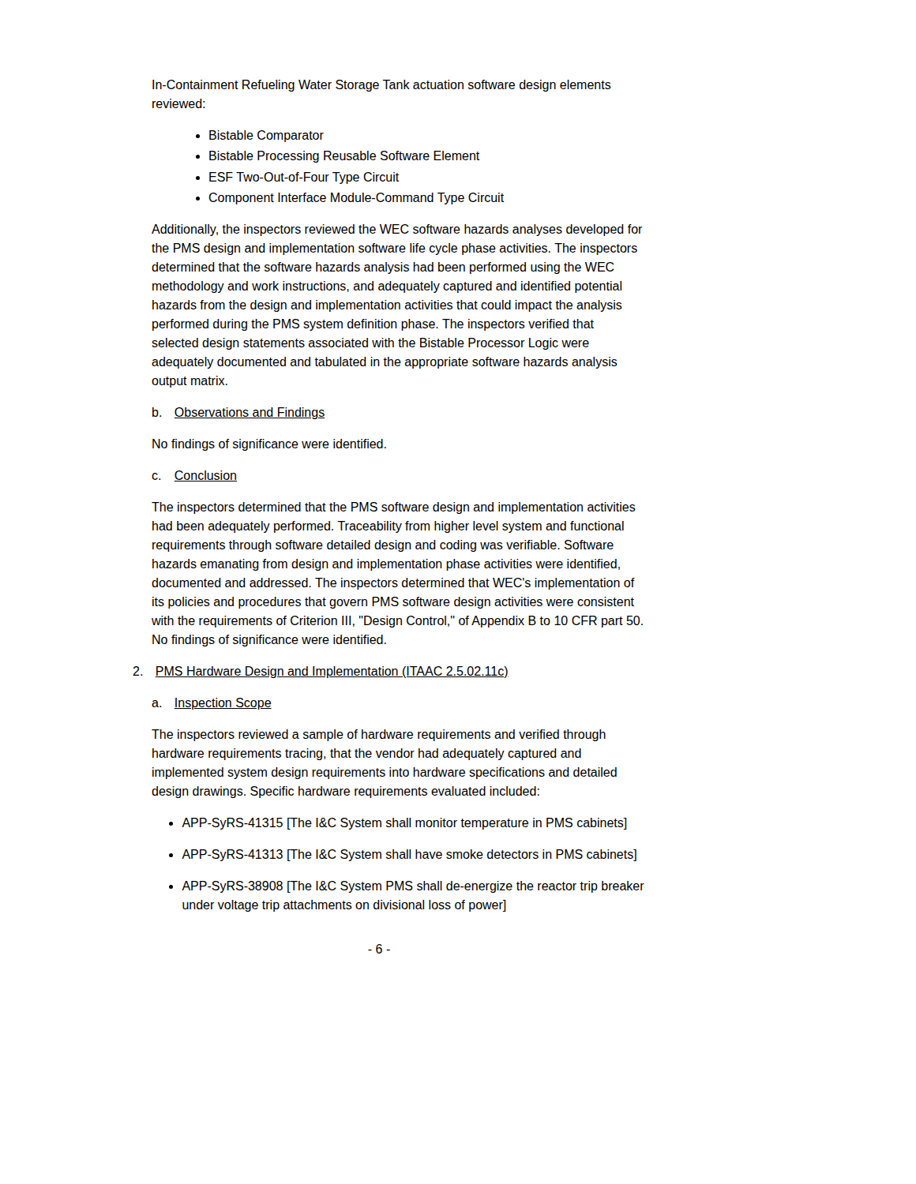In-Containment Refueling Water Storage Tank actuation software design elements reviewed:
Bistable Comparator
Bistable Processing Reusable Software Element
ESF Two-Out-of-Four Type Circuit
Component Interface Module-Command Type Circuit
Additionally, the inspectors reviewed the WEC software hazards analyses developed for the PMS design and implementation software life cycle phase activities. The inspectors determined that the software hazards analysis had been performed using the WEC methodology and work instructions, and adequately captured and identified potential hazards from the design and implementation activities that could impact the analysis performed during the PMS system definition phase. The inspectors verified that selected design statements associated with the Bistable Processor Logic were adequately documented and tabulated in the appropriate software hazards analysis output matrix.
b. Observations and Findings
No findings of significance were identified.
c. Conclusion
The inspectors determined that the PMS software design and implementation activities had been adequately performed. Traceability from higher level system and functional requirements through software detailed design and coding was verifiable. Software hazards emanating from design and implementation phase activities were identified, documented and addressed. The inspectors determined that WEC's implementation of its policies and procedures that govern PMS software design activities were consistent with the requirements of Criterion III, "Design Control," of Appendix B to 10 CFR part 50. No findings of significance were identified.
2. PMS Hardware Design and Implementation (ITAAC 2.5.02.11c)
a. Inspection Scope
The inspectors reviewed a sample of hardware requirements and verified through hardware requirements tracing, that the vendor had adequately captured and implemented system design requirements into hardware specifications and detailed design drawings. Specific hardware requirements evaluated included:
APP-SyRS-41315 [The I&C System shall monitor temperature in PMS cabinets]
APP-SyRS-41313 [The I&C System shall have smoke detectors in PMS cabinets]
APP-SyRS-38908 [The I&C System PMS shall de-energize the reactor trip breaker under voltage trip attachments on divisional loss of power]
- 6 -